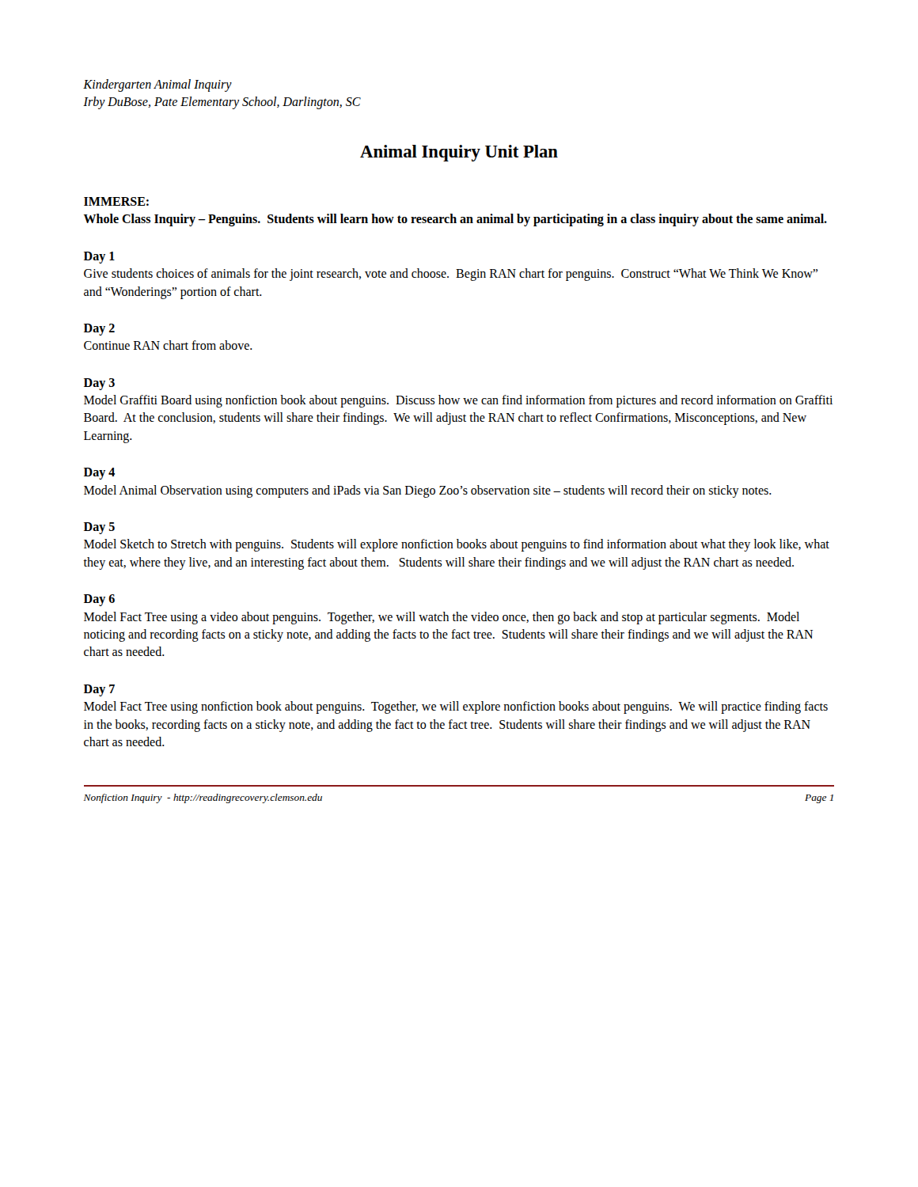Kindergarten Animal Inquiry
Irby DuBose, Pate Elementary School, Darlington, SC
Animal Inquiry Unit Plan
IMMERSE:
Whole Class Inquiry – Penguins. Students will learn how to research an animal by participating in a class inquiry about the same animal.
Day 1
Give students choices of animals for the joint research, vote and choose. Begin RAN chart for penguins. Construct “What We Think We Know” and “Wonderings” portion of chart.
Day 2
Continue RAN chart from above.
Day 3
Model Graffiti Board using nonfiction book about penguins. Discuss how we can find information from pictures and record information on Graffiti Board. At the conclusion, students will share their findings. We will adjust the RAN chart to reflect Confirmations, Misconceptions, and New Learning.
Day 4
Model Animal Observation using computers and iPads via San Diego Zoo’s observation site – students will record their on sticky notes.
Day 5
Model Sketch to Stretch with penguins. Students will explore nonfiction books about penguins to find information about what they look like, what they eat, where they live, and an interesting fact about them. Students will share their findings and we will adjust the RAN chart as needed.
Day 6
Model Fact Tree using a video about penguins. Together, we will watch the video once, then go back and stop at particular segments. Model noticing and recording facts on a sticky note, and adding the facts to the fact tree. Students will share their findings and we will adjust the RAN chart as needed.
Day 7
Model Fact Tree using nonfiction book about penguins. Together, we will explore nonfiction books about penguins. We will practice finding facts in the books, recording facts on a sticky note, and adding the fact to the fact tree. Students will share their findings and we will adjust the RAN chart as needed.
Nonfiction Inquiry - http://readingrecovery.clemson.edu Page 1